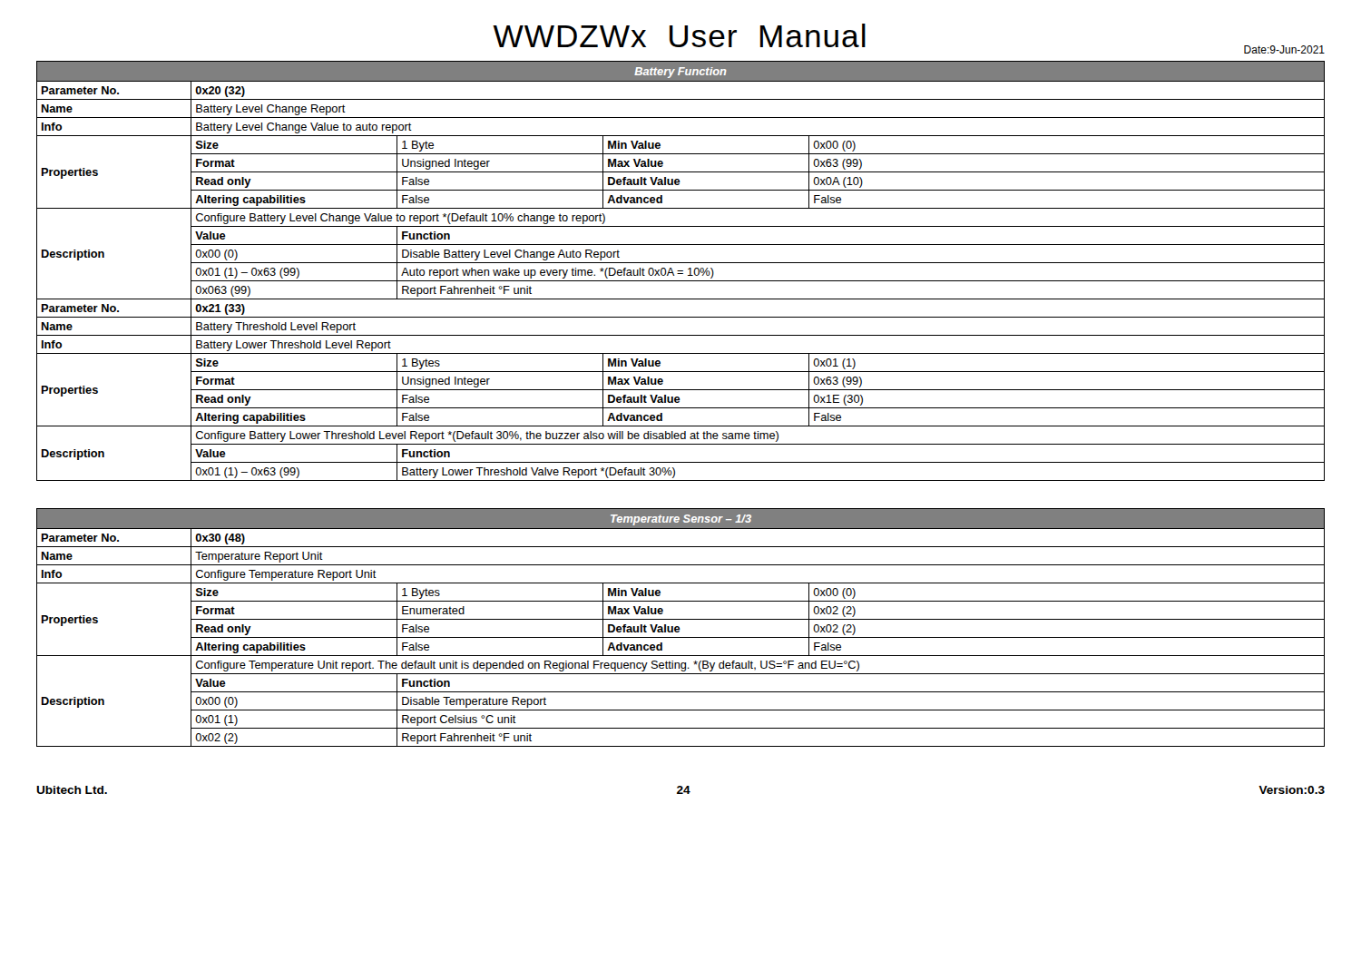Date:9-Jun-2021
WWDZWx User Manual
Battery Function
| Parameter No. | 0x20 (32) |
| Name | Battery Level Change Report |
| Info | Battery Level Change Value to auto report |
| Properties | Size | 1 Byte | Min Value | 0x00 (0) |
| Format | Unsigned Integer | Max Value | 0x63 (99) |
| Read only | False | Default Value | 0x0A (10) |
| Altering capabilities | False | Advanced | False |
| Description | Configure Battery Level Change Value to report *(Default 10% change to report) |
| Value | Function |
| 0x00 (0) | Disable Battery Level Change Auto Report |
| 0x01 (1) – 0x63 (99) | Auto report when wake up every time. *(Default 0x0A = 10%) |
| 0x063 (99) | Report Fahrenheit °F unit |
| Parameter No. | 0x21 (33) |
| Name | Battery Threshold Level Report |
| Info | Battery Lower Threshold Level Report |
| Properties | Size | 1 Bytes | Min Value | 0x01 (1) |
| Format | Unsigned Integer | Max Value | 0x63 (99) |
| Read only | False | Default Value | 0x1E (30) |
| Altering capabilities | False | Advanced | False |
| Description | Configure Battery Lower Threshold Level Report *(Default 30%, the buzzer also will be disabled at the same time) |
| Value | Function |
| 0x01 (1) – 0x63 (99) | Battery Lower Threshold Valve Report *(Default 30%) |
Temperature Sensor – 1/3
| Parameter No. | 0x30 (48) |
| Name | Temperature Report Unit |
| Info | Configure Temperature Report Unit |
| Properties | Size | 1 Bytes | Min Value | 0x00 (0) |
| Format | Enumerated | Max Value | 0x02 (2) |
| Read only | False | Default Value | 0x02 (2) |
| Altering capabilities | False | Advanced | False |
| Description | Configure Temperature Unit report. The default unit is depended on Regional Frequency Setting. *(By default, US=°F and EU=°C) |
| Value | Function |
| 0x00 (0) | Disable Temperature Report |
| 0x01 (1) | Report Celsius °C unit |
| 0x02 (2) | Report Fahrenheit °F unit |
Ubitech Ltd. 24 Version:0.3